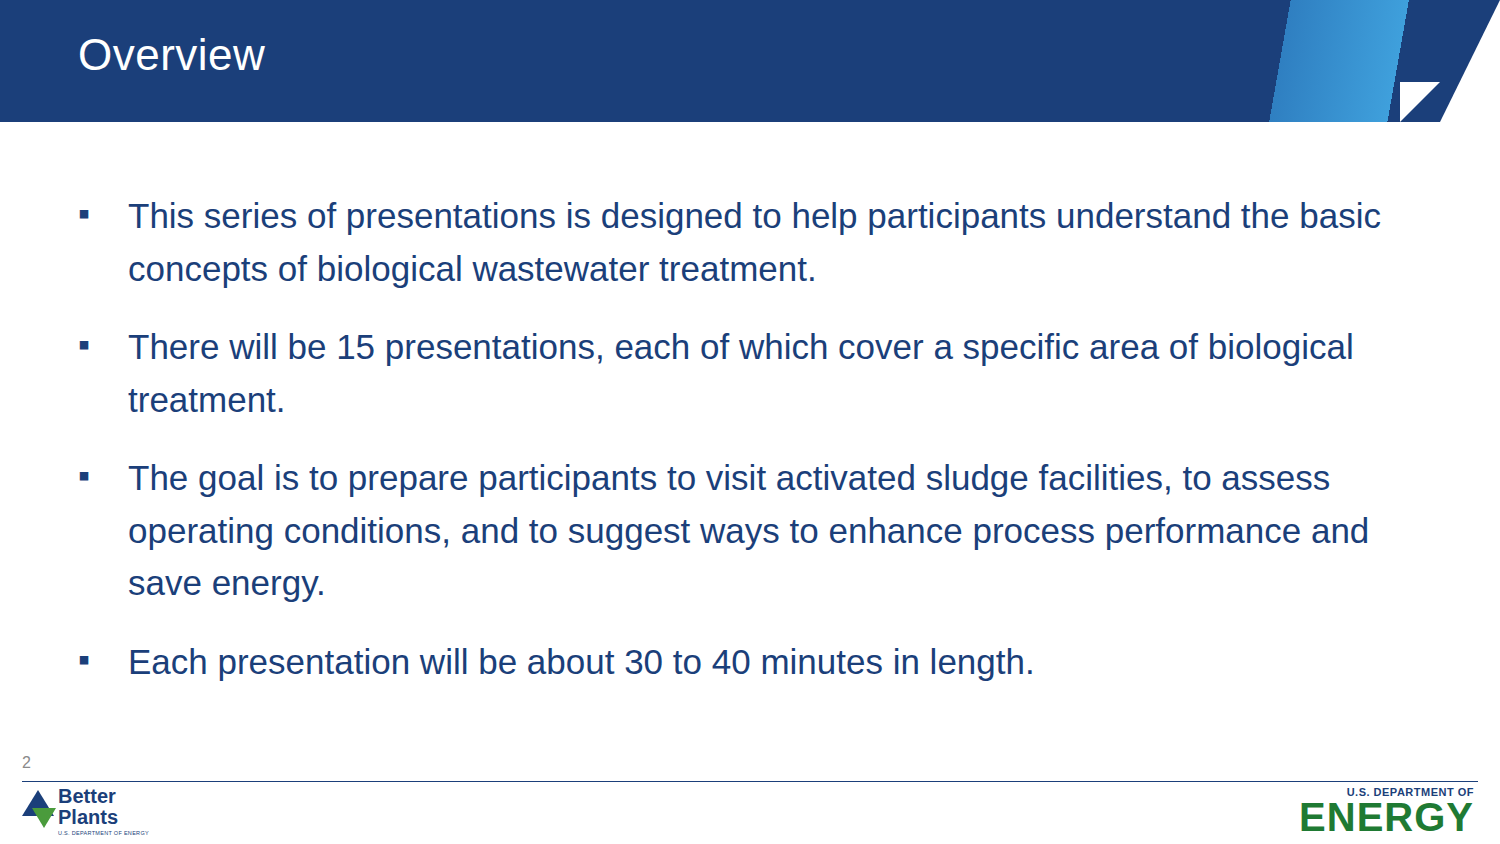Overview
This series of presentations is designed to help participants understand the basic concepts of biological wastewater treatment.
There will be 15 presentations, each of which cover a specific area of biological treatment.
The goal is to prepare participants to visit activated sludge facilities, to assess operating conditions, and to suggest ways to enhance process performance and save energy.
Each presentation will be about 30 to 40 minutes in length.
2
Better
Plants
U.S. DEPARTMENT OF ENERGY
U.S. DEPARTMENT OF
ENERGY